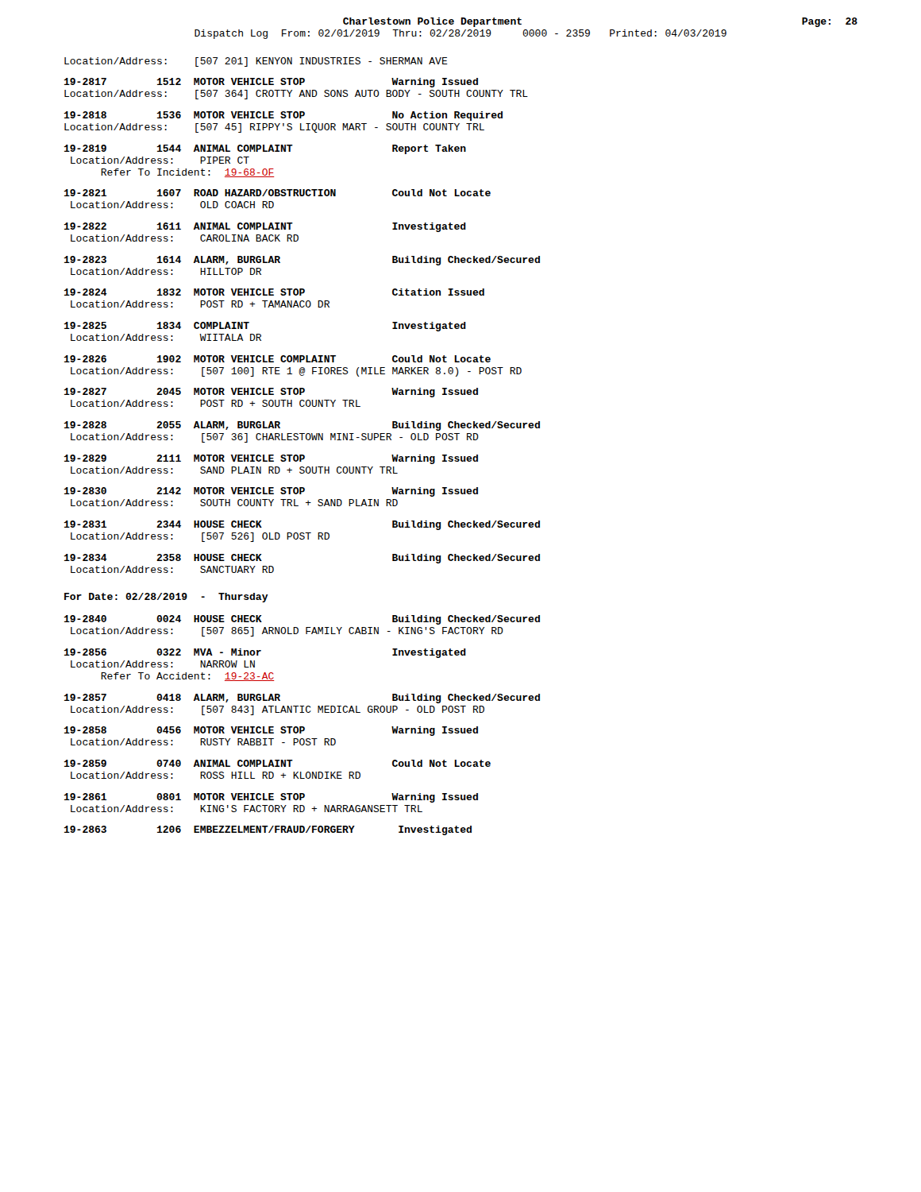Charlestown Police DepartmentPage: 28
Dispatch Log From: 02/01/2019 Thru: 02/28/2019 0000 - 2359 Printed: 04/03/2019
Location/Address: [507 201] KENYON INDUSTRIES - SHERMAN AVE
19-2817 1512 MOTOR VEHICLE STOP Warning Issued
Location/Address: [507 364] CROTTY AND SONS AUTO BODY - SOUTH COUNTY TRL
19-2818 1536 MOTOR VEHICLE STOP No Action Required
Location/Address: [507 45] RIPPY'S LIQUOR MART - SOUTH COUNTY TRL
19-2819 1544 ANIMAL COMPLAINT Report Taken
Location/Address: PIPER CT
Refer To Incident: 19-68-OF
19-2821 1607 ROAD HAZARD/OBSTRUCTION Could Not Locate
Location/Address: OLD COACH RD
19-2822 1611 ANIMAL COMPLAINT Investigated
Location/Address: CAROLINA BACK RD
19-2823 1614 ALARM, BURGLAR Building Checked/Secured
Location/Address: HILLTOP DR
19-2824 1832 MOTOR VEHICLE STOP Citation Issued
Location/Address: POST RD + TAMANACO DR
19-2825 1834 COMPLAINT Investigated
Location/Address: WIITALA DR
19-2826 1902 MOTOR VEHICLE COMPLAINT Could Not Locate
Location/Address: [507 100] RTE 1 @ FIORES (MILE MARKER 8.0) - POST RD
19-2827 2045 MOTOR VEHICLE STOP Warning Issued
Location/Address: POST RD + SOUTH COUNTY TRL
19-2828 2055 ALARM, BURGLAR Building Checked/Secured
Location/Address: [507 36] CHARLESTOWN MINI-SUPER - OLD POST RD
19-2829 2111 MOTOR VEHICLE STOP Warning Issued
Location/Address: SAND PLAIN RD + SOUTH COUNTY TRL
19-2830 2142 MOTOR VEHICLE STOP Warning Issued
Location/Address: SOUTH COUNTY TRL + SAND PLAIN RD
19-2831 2344 HOUSE CHECK Building Checked/Secured
Location/Address: [507 526] OLD POST RD
19-2834 2358 HOUSE CHECK Building Checked/Secured
Location/Address: SANCTUARY RD
For Date: 02/28/2019 - Thursday
19-2840 0024 HOUSE CHECK Building Checked/Secured
Location/Address: [507 865] ARNOLD FAMILY CABIN - KING'S FACTORY RD
19-2856 0322 MVA - Minor Investigated
Location/Address: NARROW LN
Refer To Accident: 19-23-AC
19-2857 0418 ALARM, BURGLAR Building Checked/Secured
Location/Address: [507 843] ATLANTIC MEDICAL GROUP - OLD POST RD
19-2858 0456 MOTOR VEHICLE STOP Warning Issued
Location/Address: RUSTY RABBIT - POST RD
19-2859 0740 ANIMAL COMPLAINT Could Not Locate
Location/Address: ROSS HILL RD + KLONDIKE RD
19-2861 0801 MOTOR VEHICLE STOP Warning Issued
Location/Address: KING'S FACTORY RD + NARRAGANSETT TRL
19-2863 1206 EMBEZZELMENT/FRAUD/FORGERY Investigated